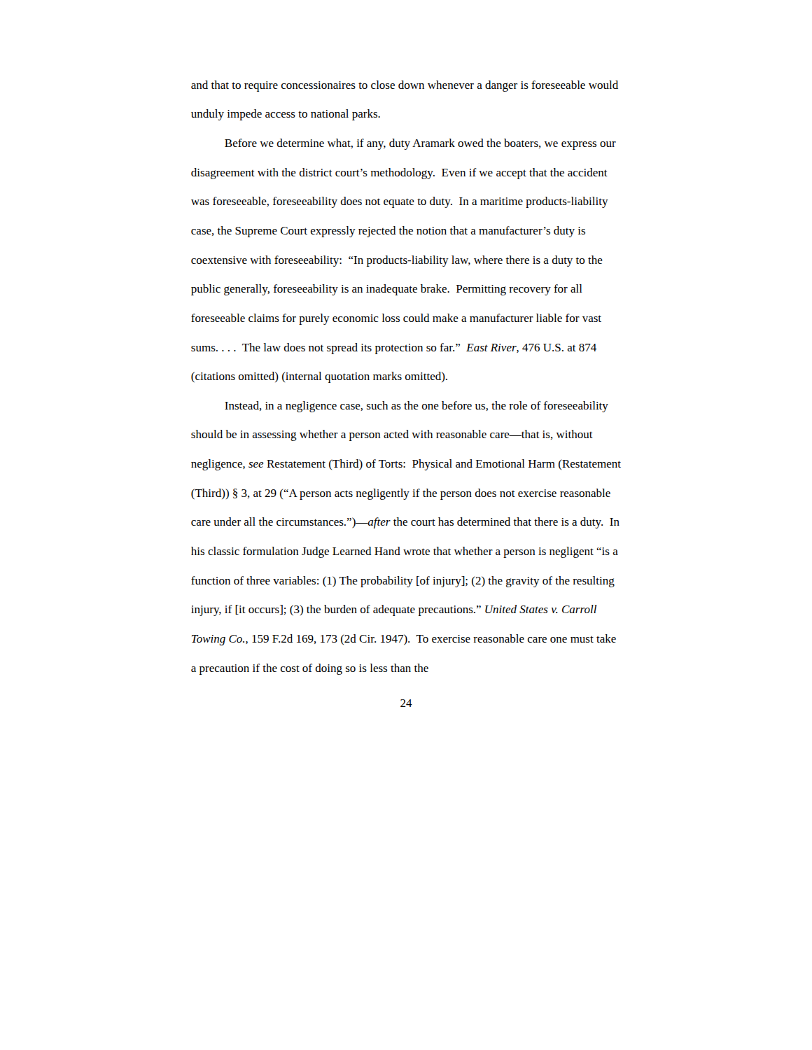and that to require concessionaires to close down whenever a danger is foreseeable would unduly impede access to national parks.
Before we determine what, if any, duty Aramark owed the boaters, we express our disagreement with the district court’s methodology. Even if we accept that the accident was foreseeable, foreseeability does not equate to duty. In a maritime products-liability case, the Supreme Court expressly rejected the notion that a manufacturer’s duty is coextensive with foreseeability: “In products-liability law, where there is a duty to the public generally, foreseeability is an inadequate brake. Permitting recovery for all foreseeable claims for purely economic loss could make a manufacturer liable for vast sums. . . . The law does not spread its protection so far.” East River, 476 U.S. at 874 (citations omitted) (internal quotation marks omitted).
Instead, in a negligence case, such as the one before us, the role of foreseeability should be in assessing whether a person acted with reasonable care—that is, without negligence, see Restatement (Third) of Torts: Physical and Emotional Harm (Restatement (Third)) § 3, at 29 (“A person acts negligently if the person does not exercise reasonable care under all the circumstances.”)—after the court has determined that there is a duty. In his classic formulation Judge Learned Hand wrote that whether a person is negligent “is a function of three variables: (1) The probability [of injury]; (2) the gravity of the resulting injury, if [it occurs]; (3) the burden of adequate precautions.” United States v. Carroll Towing Co., 159 F.2d 169, 173 (2d Cir. 1947). To exercise reasonable care one must take a precaution if the cost of doing so is less than the
24